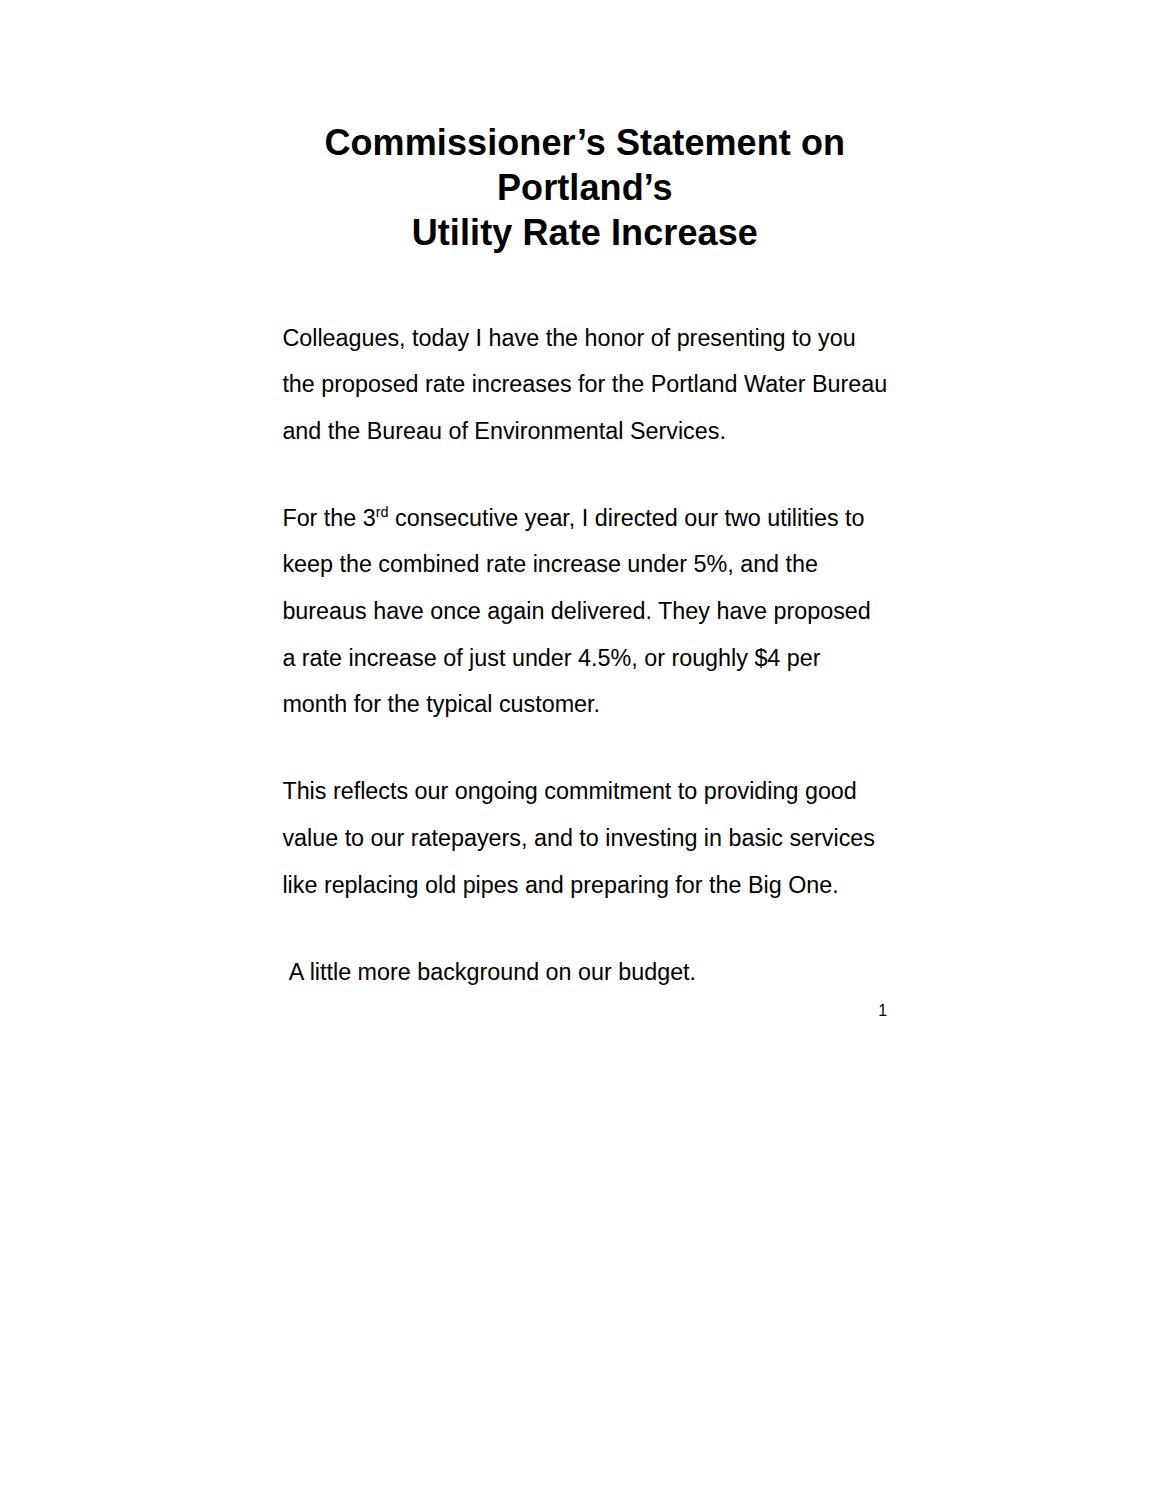Commissioner’s Statement on Portland’s
Utility Rate Increase
Colleagues, today I have the honor of presenting to you the proposed rate increases for the Portland Water Bureau and the Bureau of Environmental Services.
For the 3rd consecutive year, I directed our two utilities to keep the combined rate increase under 5%, and the bureaus have once again delivered. They have proposed a rate increase of just under 4.5%, or roughly $4 per month for the typical customer.
This reflects our ongoing commitment to providing good value to our ratepayers, and to investing in basic services like replacing old pipes and preparing for the Big One.
A little more background on our budget.
1